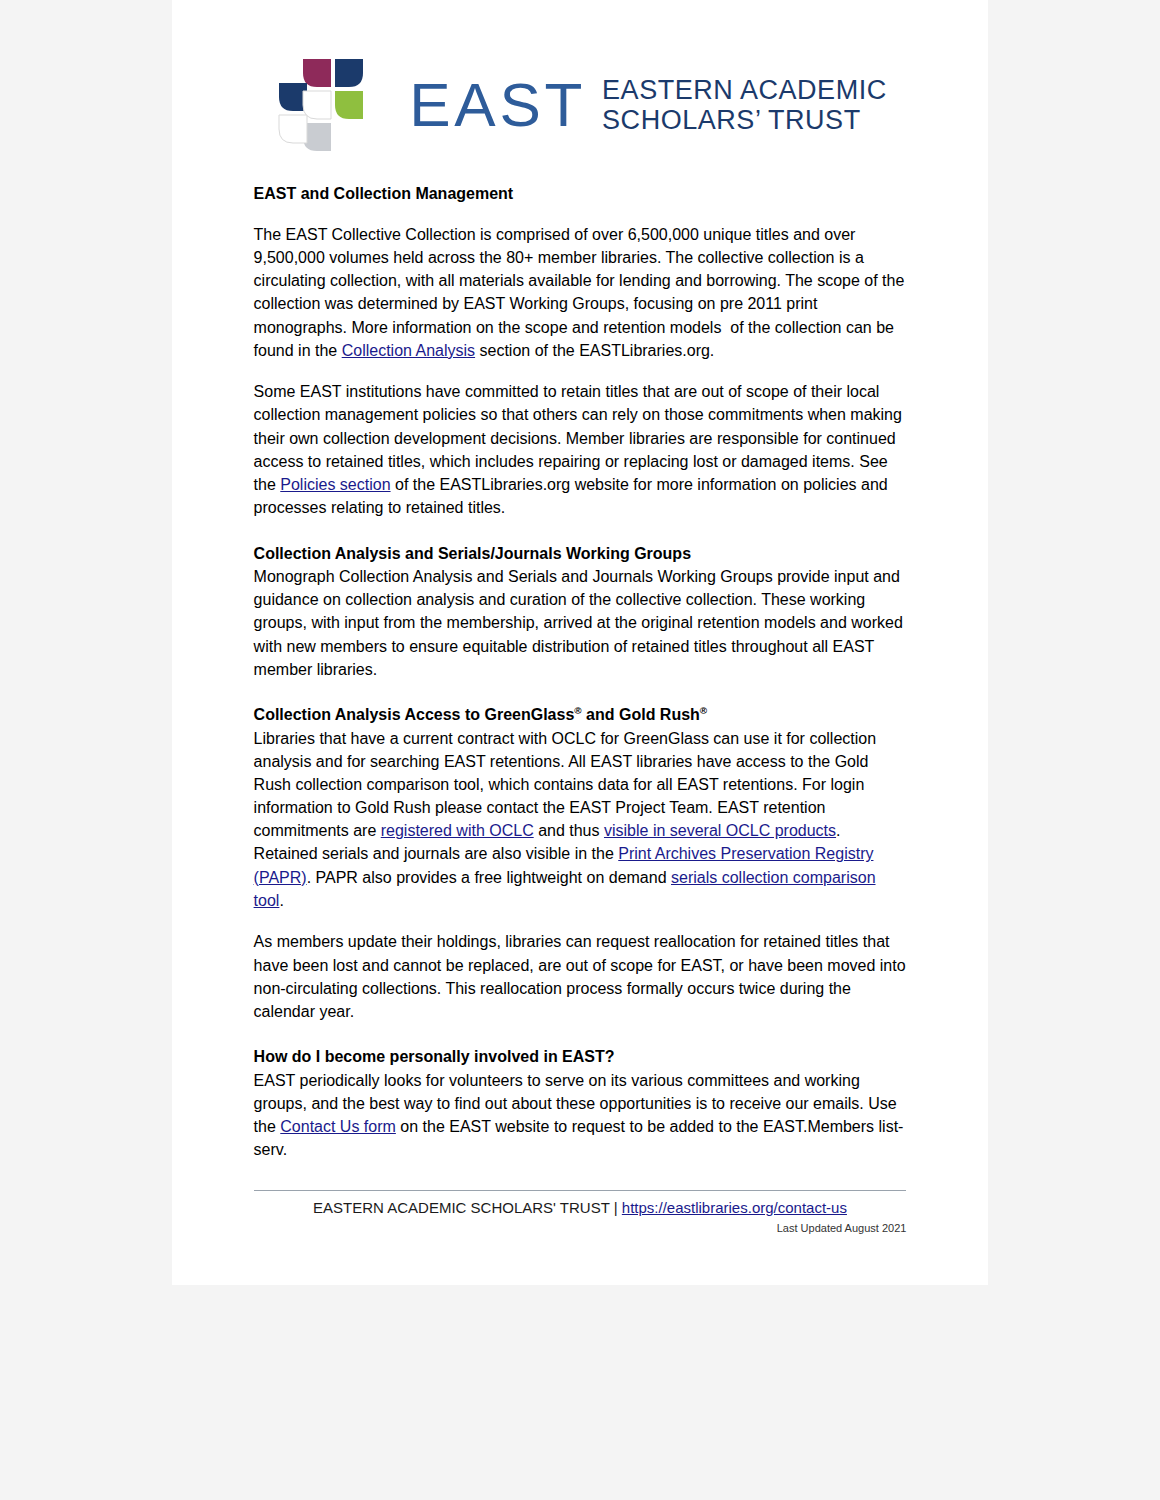EAST
Eastern Academic
Scholars’ Trust
EAST and Collection Management
The EAST Collective Collection is comprised of over 6,500,000 unique titles and over 9,500,000 volumes held across the 80+ member libraries. The collective collection is a circulating collection, with all materials available for lending and borrowing. The scope of the collection was determined by EAST Working Groups, focusing on pre 2011 print monographs. More information on the scope and retention models of the collection can be found in the Collection Analysis section of the EASTLibraries.org.
Some EAST institutions have committed to retain titles that are out of scope of their local collection management policies so that others can rely on those commitments when making their own collection development decisions. Member libraries are responsible for continued access to retained titles, which includes repairing or replacing lost or damaged items. See the Policies section of the EASTLibraries.org website for more information on policies and processes relating to retained titles.
Collection Analysis and Serials/Journals Working Groups
Monograph Collection Analysis and Serials and Journals Working Groups provide input and guidance on collection analysis and curation of the collective collection. These working groups, with input from the membership, arrived at the original retention models and worked with new members to ensure equitable distribution of retained titles throughout all EAST member libraries.
Collection Analysis Access to GreenGlass® and Gold Rush®
Libraries that have a current contract with OCLC for GreenGlass can use it for collection analysis and for searching EAST retentions. All EAST libraries have access to the Gold Rush collection comparison tool, which contains data for all EAST retentions. For login information to Gold Rush please contact the EAST Project Team. EAST retention commitments are registered with OCLC and thus visible in several OCLC products. Retained serials and journals are also visible in the Print Archives Preservation Registry (PAPR). PAPR also provides a free lightweight on demand serials collection comparison tool.
As members update their holdings, libraries can request reallocation for retained titles that have been lost and cannot be replaced, are out of scope for EAST, or have been moved into non-circulating collections. This reallocation process formally occurs twice during the calendar year.
How do I become personally involved in EAST?
EAST periodically looks for volunteers to serve on its various committees and working groups, and the best way to find out about these opportunities is to receive our emails. Use the Contact Us form on the EAST website to request to be added to the EAST.Members list-serv.
EASTERN ACADEMIC SCHOLARS' TRUST | https://eastlibraries.org/contact-us
Last Updated August 2021